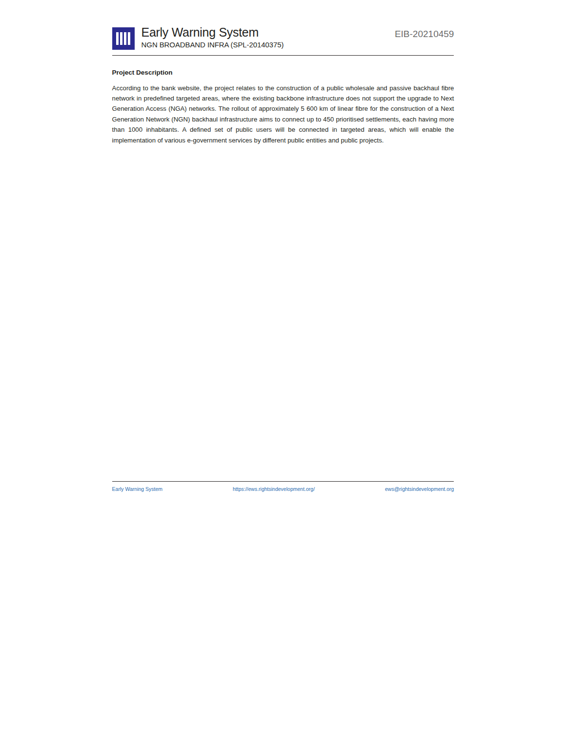Early Warning System
NGN BROADBAND INFRA (SPL-20140375)
EIB-20210459
Project Description
According to the bank website, the project relates to the construction of a public wholesale and passive backhaul fibre network in predefined targeted areas, where the existing backbone infrastructure does not support the upgrade to Next Generation Access (NGA) networks. The rollout of approximately 5 600 km of linear fibre for the construction of a Next Generation Network (NGN) backhaul infrastructure aims to connect up to 450 prioritised settlements, each having more than 1000 inhabitants. A defined set of public users will be connected in targeted areas, which will enable the implementation of various e-government services by different public entities and public projects.
Early Warning System https://ews.rightsindevelopment.org/ ews@rightsindevelopment.org